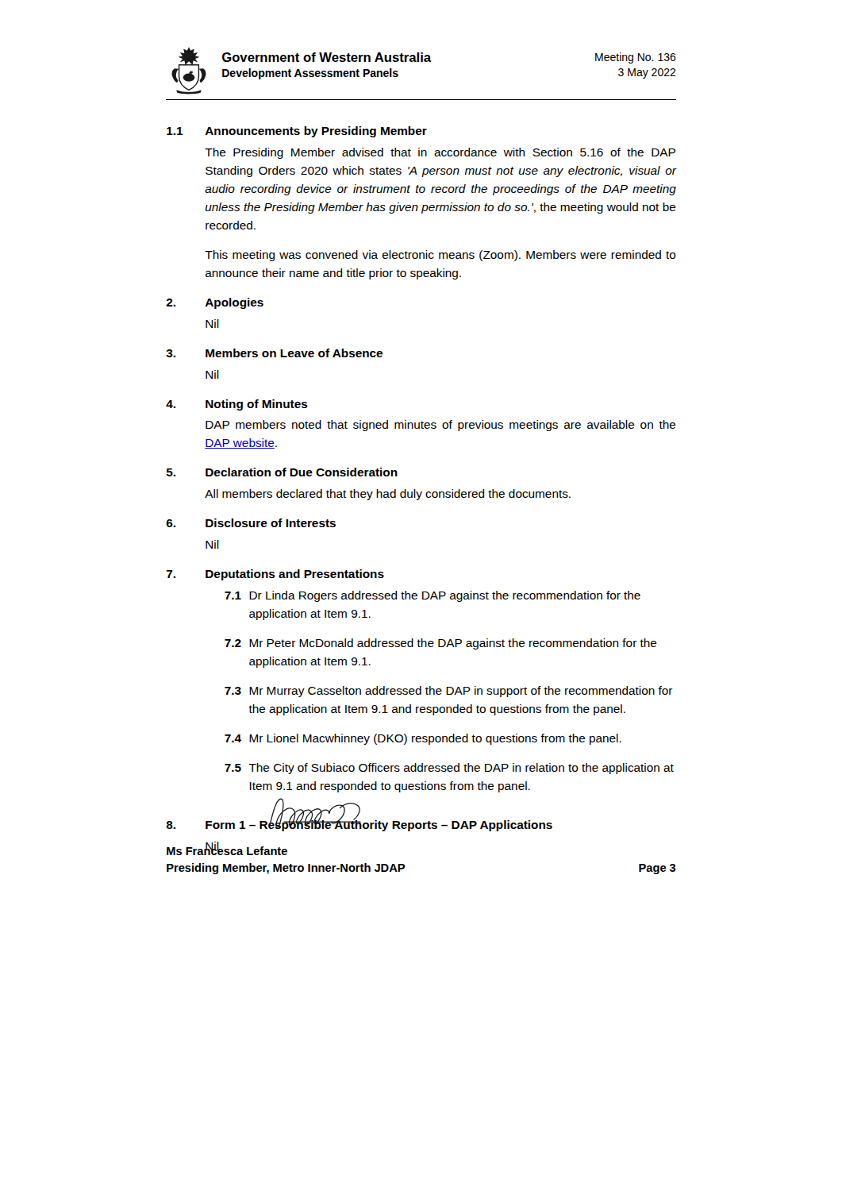Government of Western Australia
Development Assessment Panels
Meeting No. 136
3 May 2022
1.1
Announcements by Presiding Member
The Presiding Member advised that in accordance with Section 5.16 of the DAP Standing Orders 2020 which states 'A person must not use any electronic, visual or audio recording device or instrument to record the proceedings of the DAP meeting unless the Presiding Member has given permission to do so.', the meeting would not be recorded.
This meeting was convened via electronic means (Zoom). Members were reminded to announce their name and title prior to speaking.
2.
Apologies
Nil
3.
Members on Leave of Absence
Nil
4.
Noting of Minutes
DAP members noted that signed minutes of previous meetings are available on the DAP website.
5.
Declaration of Due Consideration
All members declared that they had duly considered the documents.
6.
Disclosure of Interests
Nil
7.
Deputations and Presentations
7.1
Dr Linda Rogers addressed the DAP against the recommendation for the application at Item 9.1.
7.2
Mr Peter McDonald addressed the DAP against the recommendation for the application at Item 9.1.
7.3
Mr Murray Casselton addressed the DAP in support of the recommendation for the application at Item 9.1 and responded to questions from the panel.
7.4
Mr Lionel Macwhinney (DKO) responded to questions from the panel.
7.5
The City of Subiaco Officers addressed the DAP in relation to the application at Item 9.1 and responded to questions from the panel.
8.
Form 1 – Responsible Authority Reports – DAP Applications
Nil
Ms Francesca Lefante
Presiding Member, Metro Inner-North JDAP
Page 3